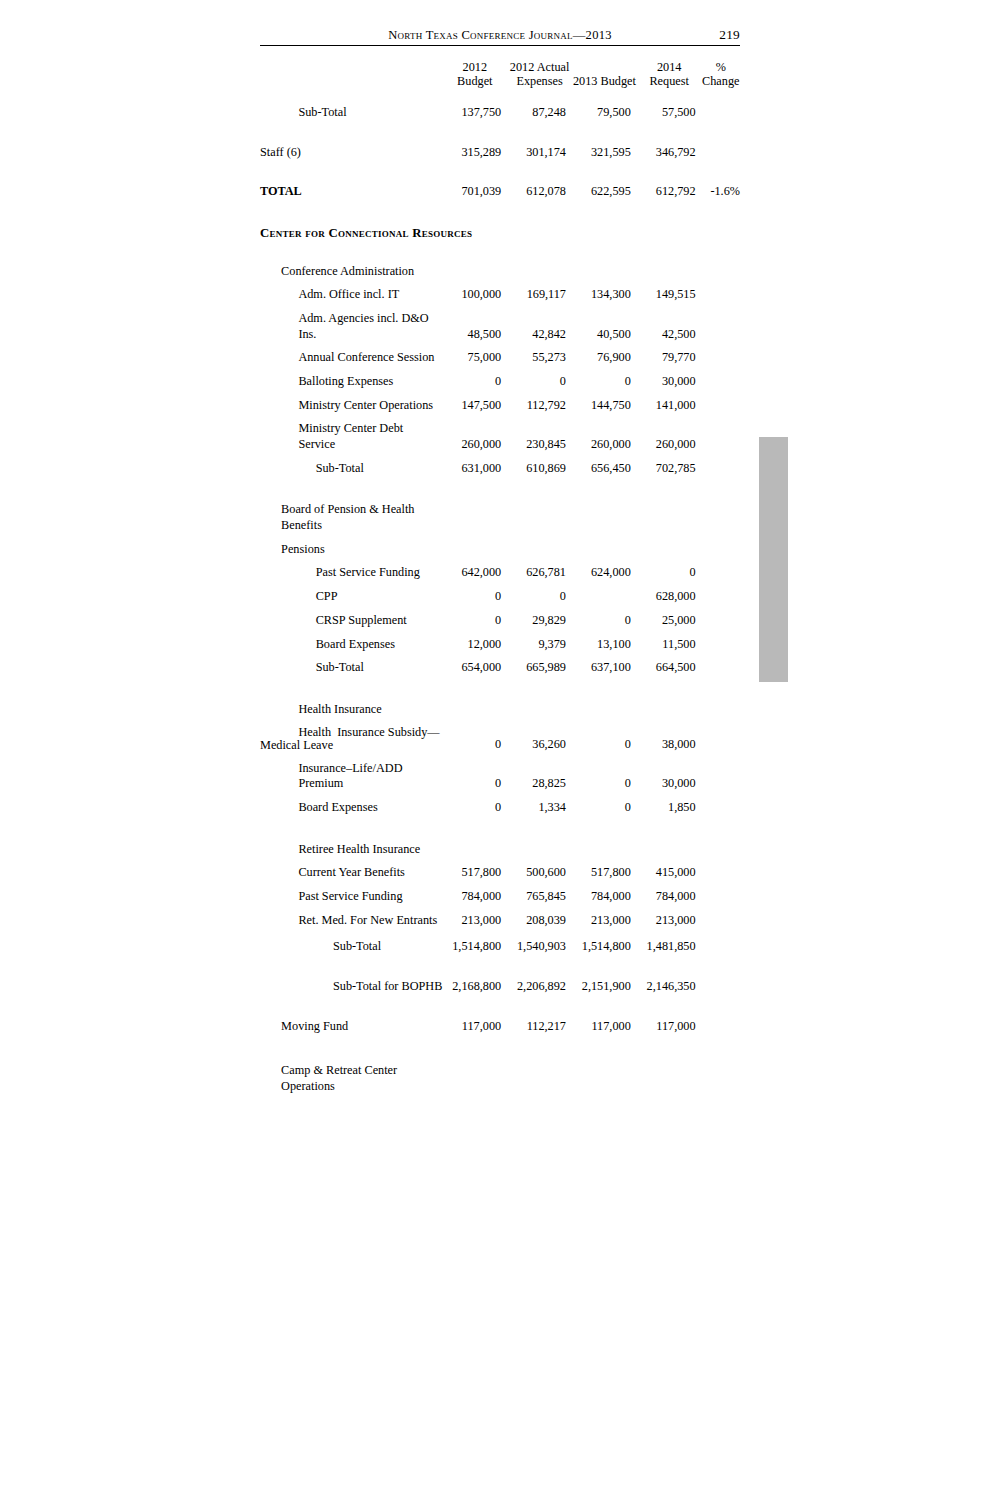North Texas Conference Journal—2013 219
| | 2012 Budget | 2012 Actual Expenses | 2013 Budget | 2014 Request | % Change |
| --- | --- | --- | --- | --- | --- |
| Sub-Total | 137,750 | 87,248 | 79,500 | 57,500 | |
| Staff (6) | 315,289 | 301,174 | 321,595 | 346,792 | |
| TOTAL | 701,039 | 612,078 | 622,595 | 612,792 | -1.6% |
| Center for Connectional Resources |
| Conference Administration | | | | | |
| Adm. Office incl. IT | 100,000 | 169,117 | 134,300 | 149,515 | |
| Adm. Agencies incl. D&O Ins. | 48,500 | 42,842 | 40,500 | 42,500 | |
| Annual Conference Session | 75,000 | 55,273 | 76,900 | 79,770 | |
| Balloting Expenses | 0 | 0 | 0 | 30,000 | |
| Ministry Center Operations | 147,500 | 112,792 | 144,750 | 141,000 | |
| Ministry Center Debt Service | 260,000 | 230,845 | 260,000 | 260,000 | |
| Sub-Total | 631,000 | 610,869 | 656,450 | 702,785 | |
| Board of Pension & Health Benefits | | | | | |
| Pensions | | | | | |
| Past Service Funding | 642,000 | 626,781 | 624,000 | 0 | |
| CPP | 0 | 0 | | 628,000 | |
| CRSP Supplement | 0 | 29,829 | 0 | 25,000 | |
| Board Expenses | 12,000 | 9,379 | 13,100 | 11,500 | |
| Sub-Total | 654,000 | 665,989 | 637,100 | 664,500 | |
| Health Insurance | | | | | |
| Health Insurance Subsidy— Medical Leave | 0 | 36,260 | 0 | 38,000 | |
| Insurance–Life/ADD Premium | 0 | 28,825 | 0 | 30,000 | |
| Board Expenses | 0 | 1,334 | 0 | 1,850 | |
| Retiree Health Insurance | | | | | |
| Current Year Benefits | 517,800 | 500,600 | 517,800 | 415,000 | |
| Past Service Funding | 784,000 | 765,845 | 784,000 | 784,000 | |
| Ret. Med. For New Entrants | 213,000 | 208,039 | 213,000 | 213,000 | |
| Sub-Total | 1,514,800 | 1,540,903 | 1,514,800 | 1,481,850 | |
| Sub-Total for BOPHB | 2,168,800 | 2,206,892 | 2,151,900 | 2,146,350 | |
| Moving Fund | 117,000 | 112,217 | 117,000 | 117,000 | |
| Camp & Retreat Center Operations | | | | | |